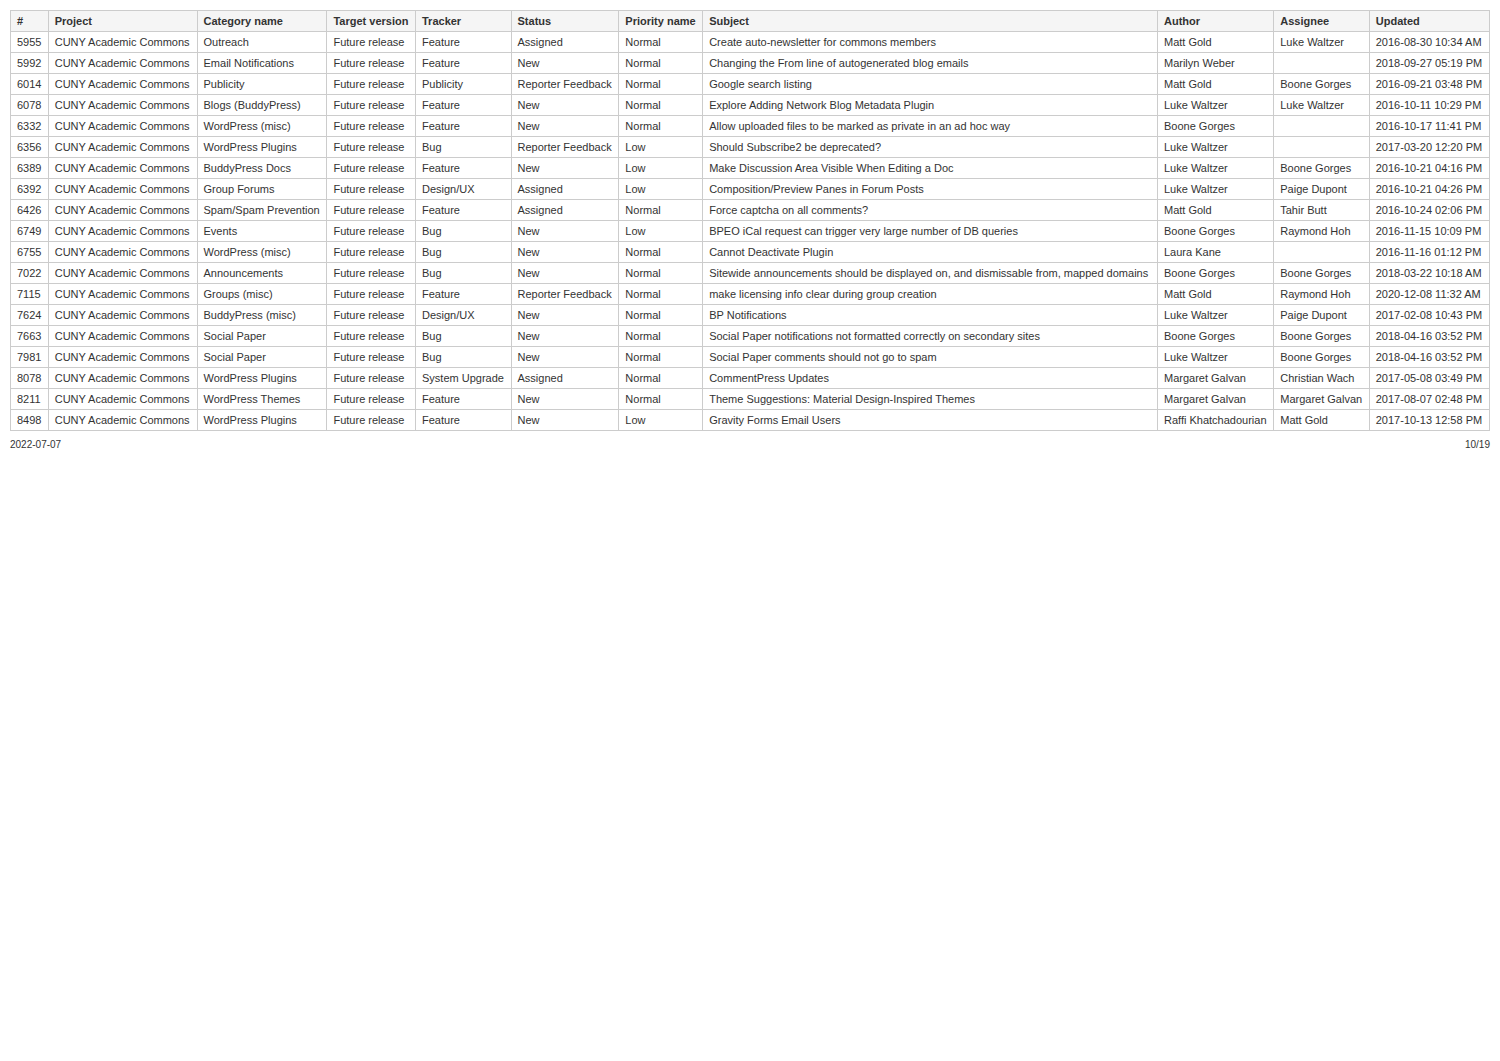| # | Project | Category name | Target version | Tracker | Status | Priority name | Subject | Author | Assignee | Updated |
| --- | --- | --- | --- | --- | --- | --- | --- | --- | --- | --- |
| 5955 | CUNY Academic Commons | Outreach | Future release | Feature | Assigned | Normal | Create auto-newsletter for commons members | Matt Gold | Luke Waltzer | 2016-08-30 10:34 AM |
| 5992 | CUNY Academic Commons | Email Notifications | Future release | Feature | New | Normal | Changing the From line of autogenerated blog emails | Marilyn Weber | | 2018-09-27 05:19 PM |
| 6014 | CUNY Academic Commons | Publicity | Future release | Publicity | Reporter Feedback | Normal | Google search listing | Matt Gold | Boone Gorges | 2016-09-21 03:48 PM |
| 6078 | CUNY Academic Commons | Blogs (BuddyPress) | Future release | Feature | New | Normal | Explore Adding Network Blog Metadata Plugin | Luke Waltzer | Luke Waltzer | 2016-10-11 10:29 PM |
| 6332 | CUNY Academic Commons | WordPress (misc) | Future release | Feature | New | Normal | Allow uploaded files to be marked as private in an ad hoc way | Boone Gorges | | 2016-10-17 11:41 PM |
| 6356 | CUNY Academic Commons | WordPress Plugins | Future release | Bug | Reporter Feedback | Low | Should Subscribe2 be deprecated? | Luke Waltzer | | 2017-03-20 12:20 PM |
| 6389 | CUNY Academic Commons | BuddyPress Docs | Future release | Feature | New | Low | Make Discussion Area Visible When Editing a Doc | Luke Waltzer | Boone Gorges | 2016-10-21 04:16 PM |
| 6392 | CUNY Academic Commons | Group Forums | Future release | Design/UX | Assigned | Low | Composition/Preview Panes in Forum Posts | Luke Waltzer | Paige Dupont | 2016-10-21 04:26 PM |
| 6426 | CUNY Academic Commons | Spam/Spam Prevention | Future release | Feature | Assigned | Normal | Force captcha on all comments? | Matt Gold | Tahir Butt | 2016-10-24 02:06 PM |
| 6749 | CUNY Academic Commons | Events | Future release | Bug | New | Low | BPEO iCal request can trigger very large number of DB queries | Boone Gorges | Raymond Hoh | 2016-11-15 10:09 PM |
| 6755 | CUNY Academic Commons | WordPress (misc) | Future release | Bug | New | Normal | Cannot Deactivate Plugin | Laura Kane | | 2016-11-16 01:12 PM |
| 7022 | CUNY Academic Commons | Announcements | Future release | Bug | New | Normal | Sitewide announcements should be displayed on, and dismissable from, mapped domains | Boone Gorges | Boone Gorges | 2018-03-22 10:18 AM |
| 7115 | CUNY Academic Commons | Groups (misc) | Future release | Feature | Reporter Feedback | Normal | make licensing info clear during group creation | Matt Gold | Raymond Hoh | 2020-12-08 11:32 AM |
| 7624 | CUNY Academic Commons | BuddyPress (misc) | Future release | Design/UX | New | Normal | BP Notifications | Luke Waltzer | Paige Dupont | 2017-02-08 10:43 PM |
| 7663 | CUNY Academic Commons | Social Paper | Future release | Bug | New | Normal | Social Paper notifications not formatted correctly on secondary sites | Boone Gorges | Boone Gorges | 2018-04-16 03:52 PM |
| 7981 | CUNY Academic Commons | Social Paper | Future release | Bug | New | Normal | Social Paper comments should not go to spam | Luke Waltzer | Boone Gorges | 2018-04-16 03:52 PM |
| 8078 | CUNY Academic Commons | WordPress Plugins | Future release | System Upgrade | Assigned | Normal | CommentPress Updates | Margaret Galvan | Christian Wach | 2017-05-08 03:49 PM |
| 8211 | CUNY Academic Commons | WordPress Themes | Future release | Feature | New | Normal | Theme Suggestions: Material Design-Inspired Themes | Margaret Galvan | Margaret Galvan | 2017-08-07 02:48 PM |
| 8498 | CUNY Academic Commons | WordPress Plugins | Future release | Feature | New | Low | Gravity Forms Email Users | Raffi Khatchadourian | Matt Gold | 2017-10-13 12:58 PM |
2022-07-07 10/19